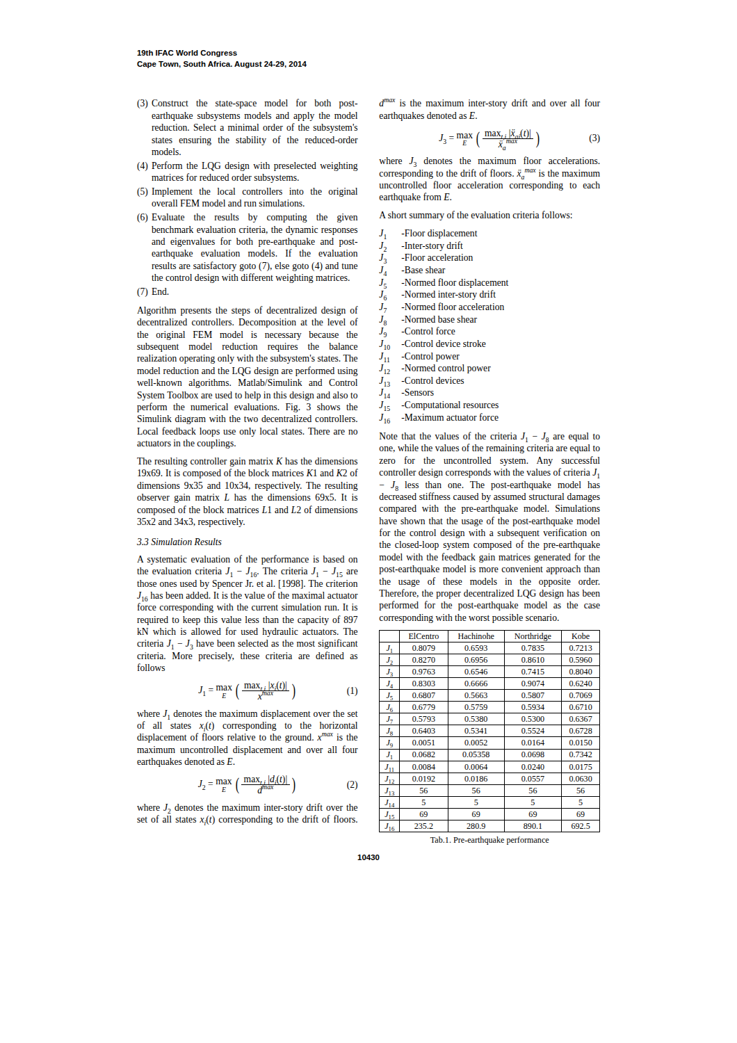19th IFAC World Congress
Cape Town, South Africa. August 24-29, 2014
(3) Construct the state-space model for both post-earthquake subsystems models and apply the model reduction. Select a minimal order of the subsystem's states ensuring the stability of the reduced-order models.
(4) Perform the LQG design with preselected weighting matrices for reduced order subsystems.
(5) Implement the local controllers into the original overall FEM model and run simulations.
(6) Evaluate the results by computing the given benchmark evaluation criteria, the dynamic responses and eigenvalues for both pre-earthquake and post-earthquake evaluation models. If the evaluation results are satisfactory goto (7), else goto (4) and tune the control design with different weighting matrices.
(7) End.
Algorithm presents the steps of decentralized design of decentralized controllers. Decomposition at the level of the original FEM model is necessary because the subsequent model reduction requires the balance realization operating only with the subsystem's states. The model reduction and the LQG design are performed using well-known algorithms. Matlab/Simulink and Control System Toolbox are used to help in this design and also to perform the numerical evaluations. Fig. 3 shows the Simulink diagram with the two decentralized controllers. Local feedback loops use only local states. There are no actuators in the couplings.
The resulting controller gain matrix K has the dimensions 19x69. It is composed of the block matrices K1 and K2 of dimensions 9x35 and 10x34, respectively. The resulting observer gain matrix L has the dimensions 69x5. It is composed of the block matrices L1 and L2 of dimensions 35x2 and 34x3, respectively.
3.3 Simulation Results
A systematic evaluation of the performance is based on the evaluation criteria J1 − J16. The criteria J1 − J15 are those ones used by Spencer Jr. et al. [1998]. The criterion J16 has been added. It is the value of the maximal actuator force corresponding with the current simulation run. It is required to keep this value less than the capacity of 897 kN which is allowed for used hydraulic actuators. The criteria J1 − J3 have been selected as the most significant criteria. More precisely, these criteria are defined as follows
J1 = max E (maxt,i |xi(t)|xmax) (1)
where J1 denotes the maximum displacement over the set of all states xi(t) corresponding to the horizontal displacement of floors relative to the ground. xmax is the maximum uncontrolled displacement and over all four earthquakes denoted as E.
J2 = max E (maxt,i |di(t)|dmax) (2)
where J2 denotes the maximum inter-story drift over the set of all states xi(t) corresponding to the drift of floors. dmax is the maximum inter-story drift and over all four earthquakes denoted as E.
J3 = max E (maxt,i |ẍai(t)|ẍamax) (3)
where J3 denotes the maximum floor accelerations. corresponding to the drift of floors. ẍamax is the maximum uncontrolled floor acceleration corresponding to each earthquake from E.
A short summary of the evaluation criteria follows:
J1-Floor displacement
J2-Inter-story drift
J3-Floor acceleration
J4-Base shear
J5-Normed floor displacement
J6-Normed inter-story drift
J7-Normed floor acceleration
J8-Normed base shear
J9-Control force
J10-Control device stroke
J11-Control power
J12-Normed control power
J13-Control devices
J14-Sensors
J15-Computational resources
J16-Maximum actuator force
Note that the values of the criteria J1 − J8 are equal to one, while the values of the remaining criteria are equal to zero for the uncontrolled system. Any successful controller design corresponds with the values of criteria J1 − J8 less than one. The post-earthquake model has decreased stiffness caused by assumed structural damages compared with the pre-earthquake model. Simulations have shown that the usage of the post-earthquake model for the control design with a subsequent verification on the closed-loop system composed of the pre-earthquake model with the feedback gain matrices generated for the post-earthquake model is more convenient approach than the usage of these models in the opposite order. Therefore, the proper decentralized LQG design has been performed for the post-earthquake model as the case corresponding with the worst possible scenario.
| | ElCentro | Hachinohe | Northridge | Kobe |
| --- | --- | --- | --- | --- |
| J 1 | 0.8079 | 0.6593 | 0.7835 | 0.7213 |
| J 2 | 0.8270 | 0.6956 | 0.8610 | 0.5960 |
| J 3 | 0.9763 | 0.6546 | 0.7415 | 0.8040 |
| J 4 | 0.8303 | 0.6666 | 0.9074 | 0.6240 |
| J 5 | 0.6807 | 0.5663 | 0.5807 | 0.7069 |
| J 6 | 0.6779 | 0.5759 | 0.5934 | 0.6710 |
| J 7 | 0.5793 | 0.5380 | 0.5300 | 0.6367 |
| J 8 | 0.6403 | 0.5341 | 0.5524 | 0.6728 |
| J 9 | 0.0051 | 0.0052 | 0.0164 | 0.0150 |
| J 1 | 0.0682 | 0.05358 | 0.0698 | 0.7342 |
| J 11 | 0.0084 | 0.0064 | 0.0240 | 0.0175 |
| J 12 | 0.0192 | 0.0186 | 0.0557 | 0.0630 |
| J 13 | 56 | 56 | 56 | 56 |
| J 14 | 5 | 5 | 5 | 5 |
| J 15 | 69 | 69 | 69 | 69 |
| J 16 | 235.2 | 280.9 | 890.1 | 692.5 |
Tab.1. Pre-earthquake performance
10430